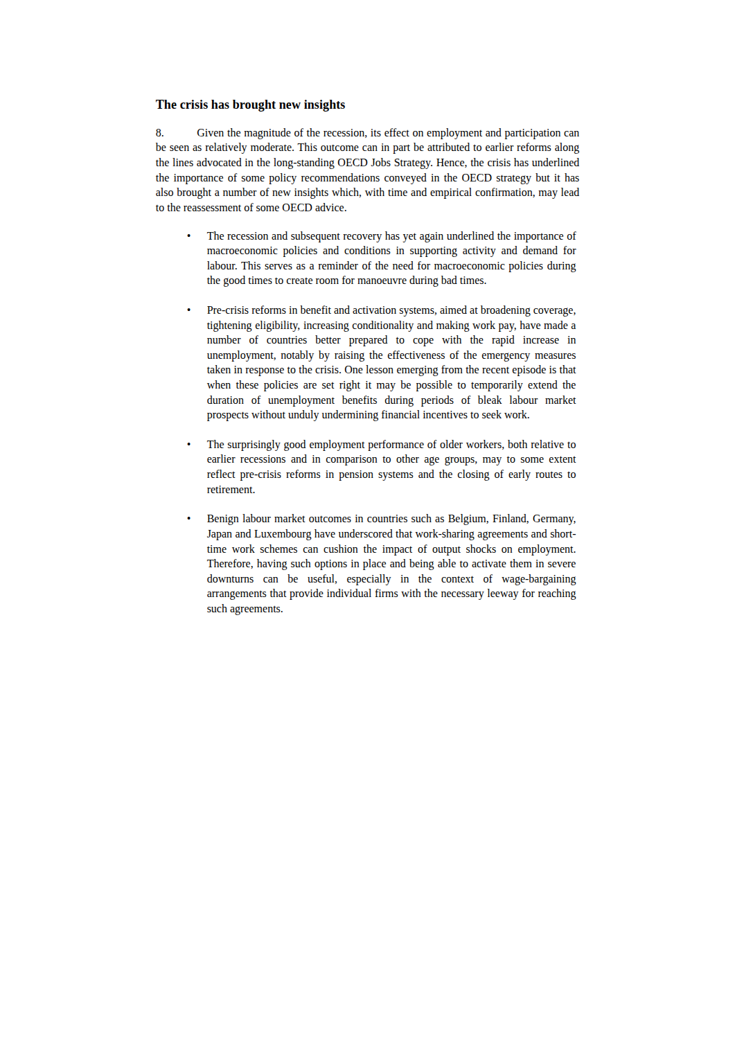The crisis has brought new insights
8. Given the magnitude of the recession, its effect on employment and participation can be seen as relatively moderate. This outcome can in part be attributed to earlier reforms along the lines advocated in the long-standing OECD Jobs Strategy. Hence, the crisis has underlined the importance of some policy recommendations conveyed in the OECD strategy but it has also brought a number of new insights which, with time and empirical confirmation, may lead to the reassessment of some OECD advice.
The recession and subsequent recovery has yet again underlined the importance of macroeconomic policies and conditions in supporting activity and demand for labour. This serves as a reminder of the need for macroeconomic policies during the good times to create room for manoeuvre during bad times.
Pre-crisis reforms in benefit and activation systems, aimed at broadening coverage, tightening eligibility, increasing conditionality and making work pay, have made a number of countries better prepared to cope with the rapid increase in unemployment, notably by raising the effectiveness of the emergency measures taken in response to the crisis. One lesson emerging from the recent episode is that when these policies are set right it may be possible to temporarily extend the duration of unemployment benefits during periods of bleak labour market prospects without unduly undermining financial incentives to seek work.
The surprisingly good employment performance of older workers, both relative to earlier recessions and in comparison to other age groups, may to some extent reflect pre-crisis reforms in pension systems and the closing of early routes to retirement.
Benign labour market outcomes in countries such as Belgium, Finland, Germany, Japan and Luxembourg have underscored that work-sharing agreements and short-time work schemes can cushion the impact of output shocks on employment. Therefore, having such options in place and being able to activate them in severe downturns can be useful, especially in the context of wage-bargaining arrangements that provide individual firms with the necessary leeway for reaching such agreements.